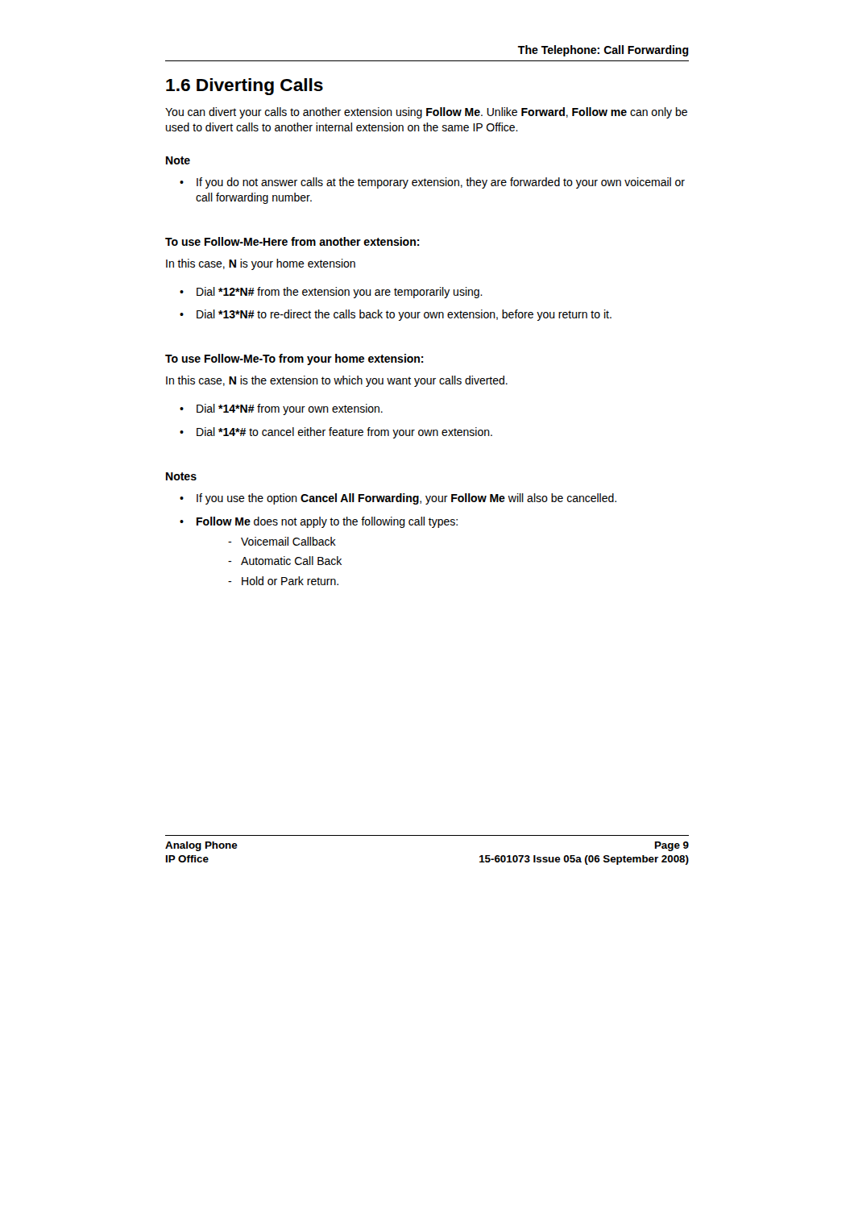The Telephone: Call Forwarding
1.6 Diverting Calls
You can divert your calls to another extension using Follow Me. Unlike Forward, Follow me can only be used to divert calls to another internal extension on the same IP Office.
Note
If you do not answer calls at the temporary extension, they are forwarded to your own voicemail or call forwarding number.
To use Follow-Me-Here from another extension:
In this case, N is your home extension
Dial *12*N# from the extension you are temporarily using.
Dial *13*N# to re-direct the calls back to your own extension, before you return to it.
To use Follow-Me-To from your home extension:
In this case, N is the extension to which you want your calls diverted.
Dial *14*N# from your own extension.
Dial *14*# to cancel either feature from your own extension.
Notes
If you use the option Cancel All Forwarding, your Follow Me will also be cancelled.
Follow Me does not apply to the following call types:
Voicemail Callback
Automatic Call Back
Hold or Park return.
Analog Phone
IP Office
Page 9
15-601073 Issue 05a (06 September 2008)